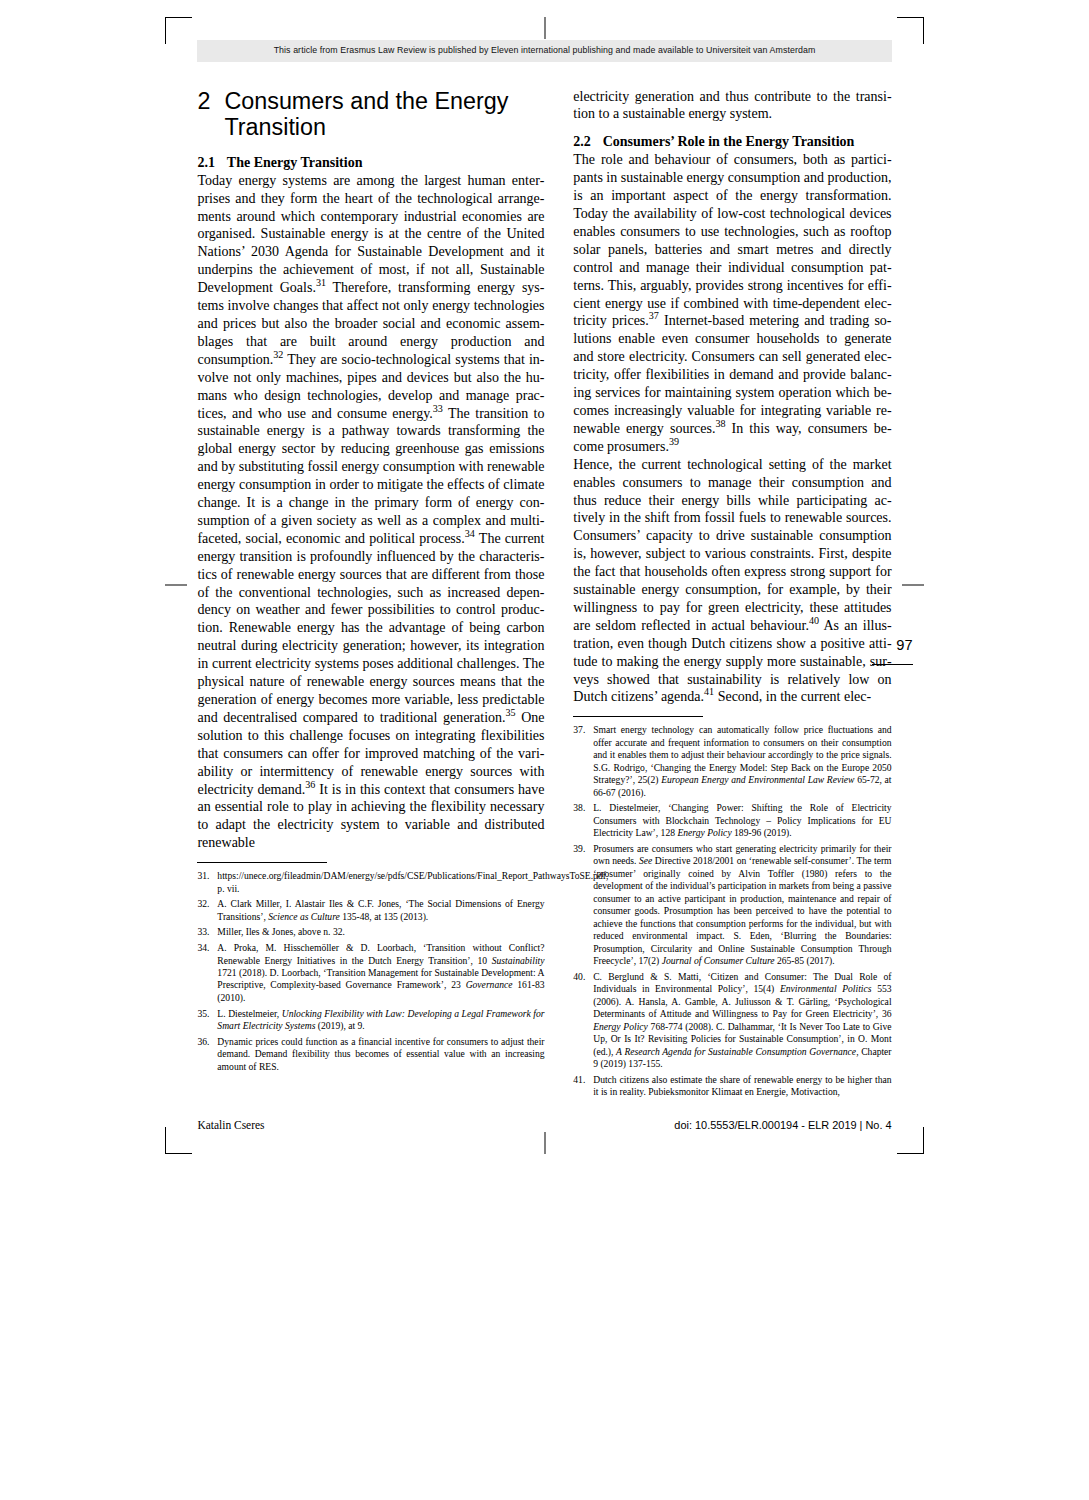This article from Erasmus Law Review is published by Eleven international publishing and made available to Universiteit van Amsterdam
97
2 Consumers and the Energy Transition
2.1 The Energy Transition
Today energy systems are among the largest human enterprises and they form the heart of the technological arrangements around which contemporary industrial economies are organised. Sustainable energy is at the centre of the United Nations’ 2030 Agenda for Sustainable Development and it underpins the achievement of most, if not all, Sustainable Development Goals.31 Therefore, transforming energy systems involve changes that affect not only energy technologies and prices but also the broader social and economic assemblages that are built around energy production and consumption.32 They are socio-technological systems that involve not only machines, pipes and devices but also the humans who design technologies, develop and manage practices, and who use and consume energy.33 The transition to sustainable energy is a pathway towards transforming the global energy sector by reducing greenhouse gas emissions and by substituting fossil energy consumption with renewable energy consumption in order to mitigate the effects of climate change. It is a change in the primary form of energy consumption of a given society as well as a complex and multifaceted, social, economic and political process.34 The current energy transition is profoundly influenced by the characteristics of renewable energy sources that are different from those of the conventional technologies, such as increased dependency on weather and fewer possibilities to control production. Renewable energy has the advantage of being carbon neutral during electricity generation; however, its integration in current electricity systems poses additional challenges. The physical nature of renewable energy sources means that the generation of energy becomes more variable, less predictable and decentralised compared to traditional generation.35 One solution to this challenge focuses on integrating flexibilities that consumers can offer for improved matching of the variability or intermittency of renewable energy sources with electricity demand.36 It is in this context that consumers have an essential role to play in achieving the flexibility necessary to adapt the electricity system to variable and distributed renewable
31. https://unece.org/fileadmin/DAM/energy/se/pdfs/CSE/Publications/Final_Report_PathwaysToSE.pdf, p. vii.
32. A. Clark Miller, I. Alastair Iles & C.F. Jones, ‘The Social Dimensions of Energy Transitions’, Science as Culture 135-48, at 135 (2013).
33. Miller, Iles & Jones, above n. 32.
34. A. Proka, M. Hisschemöller & D. Loorbach, ‘Transition without Conflict? Renewable Energy Initiatives in the Dutch Energy Transition’, 10 Sustainability 1721 (2018). D. Loorbach, ‘Transition Management for Sustainable Development: A Prescriptive, Complexity-based Governance Framework’, 23 Governance 161-83 (2010).
35. L. Diestelmeier, Unlocking Flexibility with Law: Developing a Legal Framework for Smart Electricity Systems (2019), at 9.
36. Dynamic prices could function as a financial incentive for consumers to adjust their demand. Demand flexibility thus becomes of essential value with an increasing amount of RES.
electricity generation and thus contribute to the transition to a sustainable energy system.
2.2 Consumers’ Role in the Energy Transition
The role and behaviour of consumers, both as participants in sustainable energy consumption and production, is an important aspect of the energy transformation. Today the availability of low-cost technological devices enables consumers to use technologies, such as rooftop solar panels, batteries and smart metres and directly control and manage their individual consumption patterns. This, arguably, provides strong incentives for efficient energy use if combined with time-dependent electricity prices.37 Internet-based metering and trading solutions enable even consumer households to generate and store electricity. Consumers can sell generated electricity, offer flexibilities in demand and provide balancing services for maintaining system operation which becomes increasingly valuable for integrating variable renewable energy sources.38 In this way, consumers become prosumers.39
Hence, the current technological setting of the market enables consumers to manage their consumption and thus reduce their energy bills while participating actively in the shift from fossil fuels to renewable sources. Consumers’ capacity to drive sustainable consumption is, however, subject to various constraints. First, despite the fact that households often express strong support for sustainable energy consumption, for example, by their willingness to pay for green electricity, these attitudes are seldom reflected in actual behaviour.40 As an illustration, even though Dutch citizens show a positive attitude to making the energy supply more sustainable, surveys showed that sustainability is relatively low on Dutch citizens’ agenda.41 Second, in the current elec-
37. Smart energy technology can automatically follow price fluctuations and offer accurate and frequent information to consumers on their consumption and it enables them to adjust their behaviour accordingly to the price signals. S.G. Rodrigo, ‘Changing the Energy Model: Step Back on the Europe 2050 Strategy?’, 25(2) European Energy and Environmental Law Review 65-72, at 66-67 (2016).
38. L. Diestelmeier, ‘Changing Power: Shifting the Role of Electricity Consumers with Blockchain Technology – Policy Implications for EU Electricity Law’, 128 Energy Policy 189-96 (2019).
39. Prosumers are consumers who start generating electricity primarily for their own needs. See Directive 2018/2001 on ‘renewable self-consumer’. The term ‘prosumer’ originally coined by Alvin Toffler (1980) refers to the development of the individual’s participation in markets from being a passive consumer to an active participant in production, maintenance and repair of consumer goods. Prosumption has been perceived to have the potential to achieve the functions that consumption performs for the individual, but with reduced environmental impact. S. Eden, ‘Blurring the Boundaries: Prosumption, Circularity and Online Sustainable Consumption Through Freecycle’, 17(2) Journal of Consumer Culture 265-85 (2017).
40. C. Berglund & S. Matti, ‘Citizen and Consumer: The Dual Role of Individuals in Environmental Policy’, 15(4) Environmental Politics 553 (2006). A. Hansla, A. Gamble, A. Juliusson & T. Gärling, ‘Psychological Determinants of Attitude and Willingness to Pay for Green Electricity’, 36 Energy Policy 768-774 (2008). C. Dalhammar, ‘It Is Never Too Late to Give Up, Or Is It? Revisiting Policies for Sustainable Consumption’, in O. Mont (ed.), A Research Agenda for Sustainable Consumption Governance, Chapter 9 (2019) 137-155.
41. Dutch citizens also estimate the share of renewable energy to be higher than it is in reality. Pubieksmonitor Klimaat en Energie, Motivaction,
Katalin Cseres
doi: 10.5553/ELR.000194 - ELR 2019 | No. 4